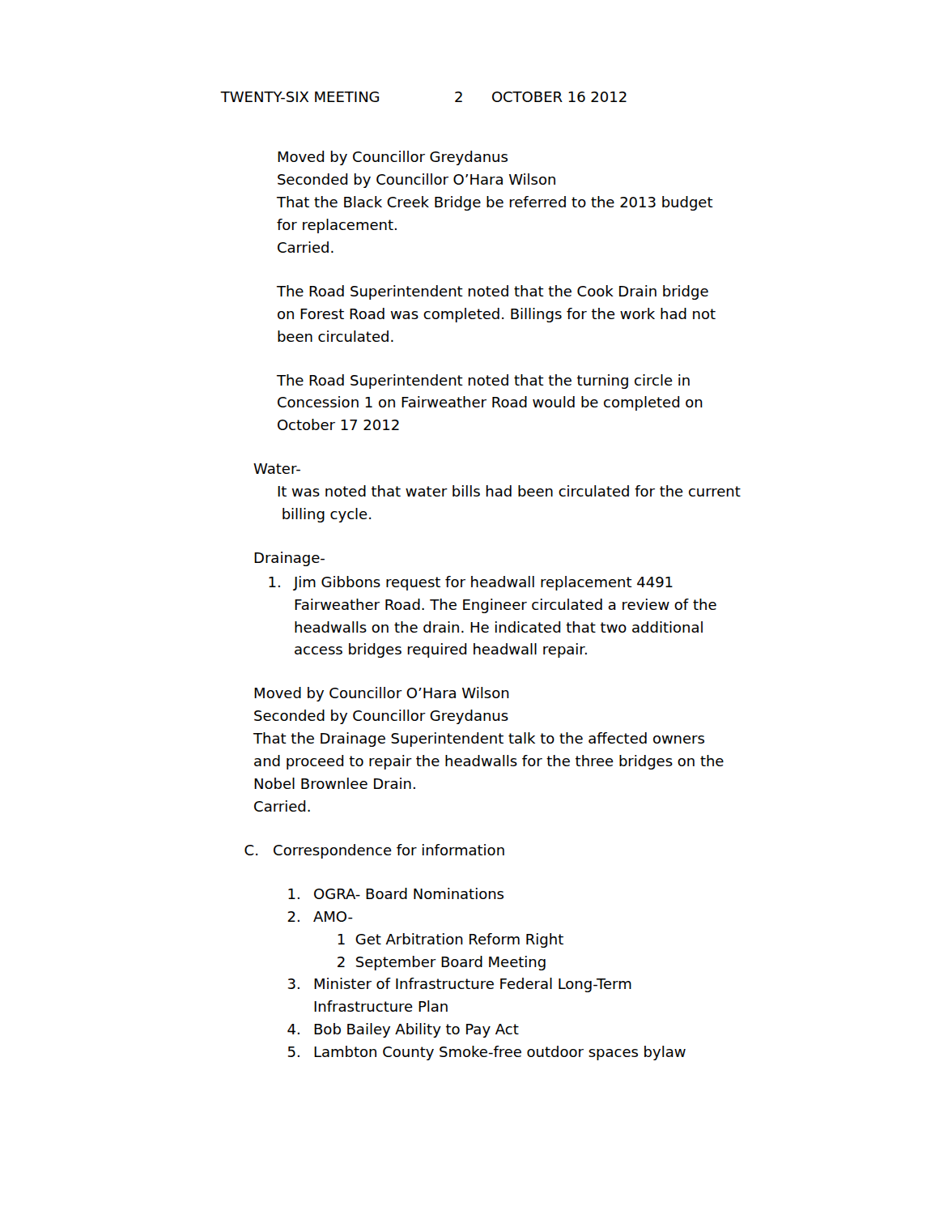TWENTY-SIX MEETING 2 OCTOBER 16 2012
Moved by Councillor Greydanus
Seconded by Councillor O’Hara Wilson
That the Black Creek Bridge be referred to the 2013 budget for replacement.
Carried.
The Road Superintendent noted that the Cook Drain bridge on Forest Road was completed. Billings for the work had not been circulated.
The Road Superintendent noted that the turning circle in Concession 1 on Fairweather Road would be completed on October 17 2012
Water-
It was noted that water bills had been circulated for the current billing cycle.
Drainage-
Jim Gibbons request for headwall replacement 4491 Fairweather Road. The Engineer circulated a review of the headwalls on the drain. He indicated that two additional access bridges required headwall repair.
Moved by Councillor O’Hara Wilson
Seconded by Councillor Greydanus
That the Drainage Superintendent talk to the affected owners and proceed to repair the headwalls for the three bridges on the Nobel Brownlee Drain.
Carried.
Correspondence for information
OGRA- Board Nominations
AMO-
1 Get Arbitration Reform Right 2 September Board Meeting
Minister of Infrastructure Federal Long-Term Infrastructure Plan
Bob Bailey Ability to Pay Act
Lambton County Smoke-free outdoor spaces bylaw